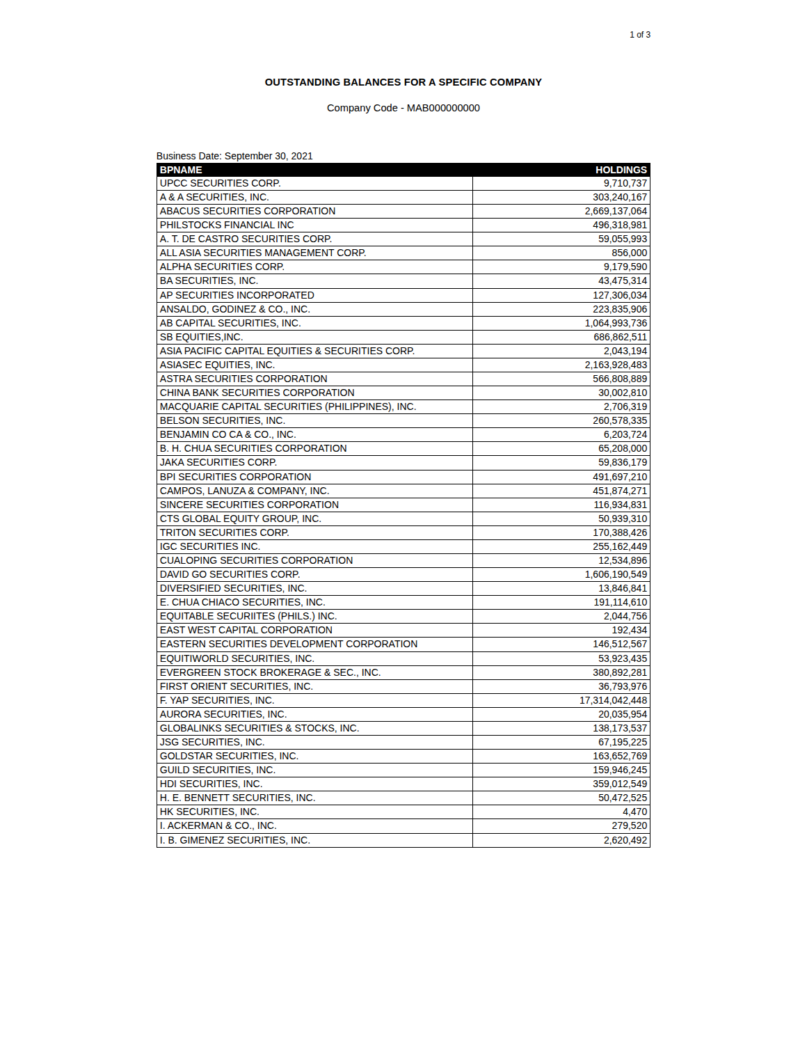1 of 3
OUTSTANDING BALANCES FOR A SPECIFIC COMPANY
Company Code - MAB000000000
Business Date: September 30, 2021
| BPNAME | HOLDINGS |
| --- | --- |
| UPCC SECURITIES CORP. | 9,710,737 |
| A & A SECURITIES, INC. | 303,240,167 |
| ABACUS SECURITIES CORPORATION | 2,669,137,064 |
| PHILSTOCKS FINANCIAL INC | 496,318,981 |
| A. T. DE CASTRO SECURITIES CORP. | 59,055,993 |
| ALL ASIA SECURITIES MANAGEMENT CORP. | 856,000 |
| ALPHA SECURITIES CORP. | 9,179,590 |
| BA SECURITIES, INC. | 43,475,314 |
| AP SECURITIES INCORPORATED | 127,306,034 |
| ANSALDO, GODINEZ & CO., INC. | 223,835,906 |
| AB CAPITAL SECURITIES, INC. | 1,064,993,736 |
| SB EQUITIES,INC. | 686,862,511 |
| ASIA PACIFIC CAPITAL EQUITIES & SECURITIES CORP. | 2,043,194 |
| ASIASEC EQUITIES, INC. | 2,163,928,483 |
| ASTRA SECURITIES CORPORATION | 566,808,889 |
| CHINA BANK SECURITIES CORPORATION | 30,002,810 |
| MACQUARIE CAPITAL SECURITIES (PHILIPPINES), INC. | 2,706,319 |
| BELSON SECURITIES, INC. | 260,578,335 |
| BENJAMIN CO CA & CO., INC. | 6,203,724 |
| B. H. CHUA SECURITIES CORPORATION | 65,208,000 |
| JAKA SECURITIES CORP. | 59,836,179 |
| BPI SECURITIES CORPORATION | 491,697,210 |
| CAMPOS, LANUZA & COMPANY, INC. | 451,874,271 |
| SINCERE SECURITIES CORPORATION | 116,934,831 |
| CTS GLOBAL EQUITY GROUP, INC. | 50,939,310 |
| TRITON SECURITIES CORP. | 170,388,426 |
| IGC SECURITIES INC. | 255,162,449 |
| CUALOPING SECURITIES CORPORATION | 12,534,896 |
| DAVID GO SECURITIES CORP. | 1,606,190,549 |
| DIVERSIFIED SECURITIES, INC. | 13,846,841 |
| E. CHUA CHIACO SECURITIES, INC. | 191,114,610 |
| EQUITABLE SECURIITES (PHILS.) INC. | 2,044,756 |
| EAST WEST CAPITAL CORPORATION | 192,434 |
| EASTERN SECURITIES DEVELOPMENT CORPORATION | 146,512,567 |
| EQUITIWORLD SECURITIES, INC. | 53,923,435 |
| EVERGREEN STOCK BROKERAGE & SEC., INC. | 380,892,281 |
| FIRST ORIENT SECURITIES, INC. | 36,793,976 |
| F. YAP SECURITIES, INC. | 17,314,042,448 |
| AURORA SECURITIES, INC. | 20,035,954 |
| GLOBALINKS SECURITIES & STOCKS, INC. | 138,173,537 |
| JSG SECURITIES, INC. | 67,195,225 |
| GOLDSTAR SECURITIES, INC. | 163,652,769 |
| GUILD SECURITIES, INC. | 159,946,245 |
| HDI SECURITIES, INC. | 359,012,549 |
| H. E. BENNETT SECURITIES, INC. | 50,472,525 |
| HK SECURITIES, INC. | 4,470 |
| I. ACKERMAN & CO., INC. | 279,520 |
| I. B. GIMENEZ SECURITIES, INC. | 2,620,492 |